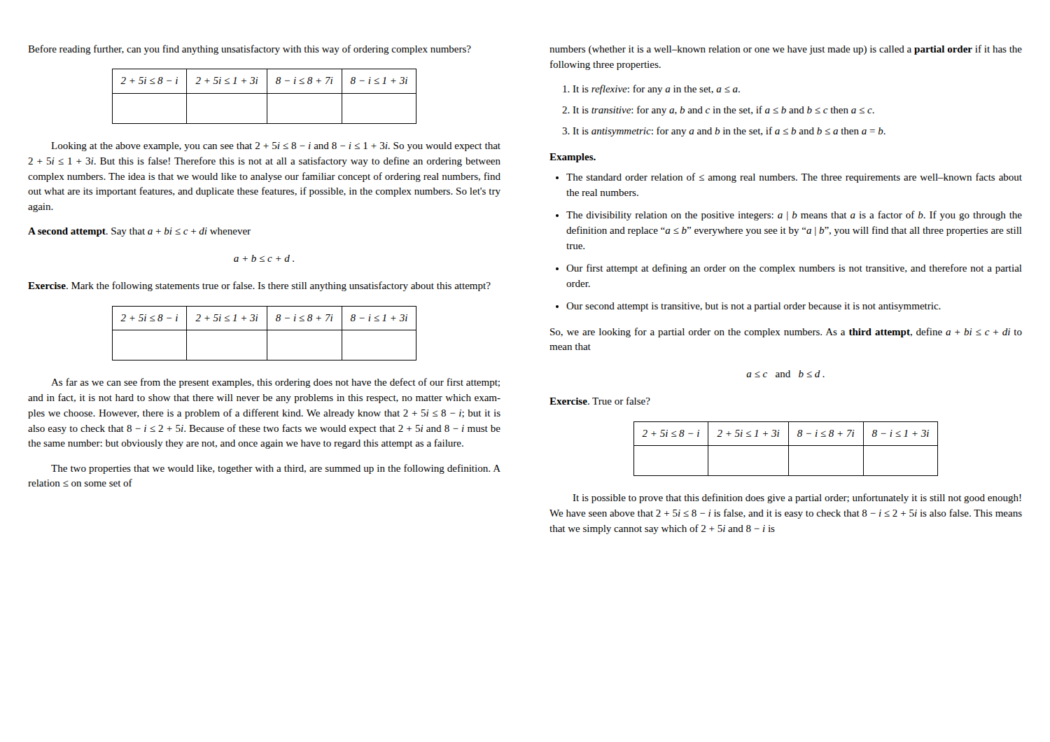Before reading further, can you find anything unsatisfactory with this way of ordering complex numbers?
| 2 + 5 i ≤ 8 − i | 2 + 5 i ≤ 1 + 3 i | 8 − i ≤ 8 + 7 i | 8 − i ≤ 1 + 3 i |
Looking at the above example, you can see that 2 + 5i ≤ 8 − i and 8 − i ≤ 1 + 3i. So you would expect that 2 + 5i ≤ 1 + 3i. But this is false! Therefore this is not at all a satisfactory way to define an ordering between complex numbers. The idea is that we would like to analyse our familiar concept of ordering real numbers, find out what are its important features, and duplicate these features, if possible, in the complex numbers. So let's try again.
A second attempt. Say that a + bi ≤ c + di whenever
a + b ≤ c + d .
Exercise. Mark the following statements true or false. Is there still anything unsatisfactory about this attempt?
| 2 + 5 i ≤ 8 − i | 2 + 5 i ≤ 1 + 3 i | 8 − i ≤ 8 + 7 i | 8 − i ≤ 1 + 3 i |
As far as we can see from the present examples, this ordering does not have the defect of our first attempt; and in fact, it is not hard to show that there will never be any problems in this respect, no matter which examples we choose. However, there is a problem of a different kind. We already know that 2 + 5i ≤ 8 − i; but it is also easy to check that 8 − i ≤ 2 + 5i. Because of these two facts we would expect that 2 + 5i and 8 − i must be the same number: but obviously they are not, and once again we have to regard this attempt as a failure.
The two properties that we would like, together with a third, are summed up in the following definition. A relation ≤ on some set of
numbers (whether it is a well–known relation or one we have just made up) is called a partial order if it has the following three properties.
It is reflexive: for any a in the set, a ≤ a.
It is transitive: for any a, b and c in the set, if a ≤ b and b ≤ c then a ≤ c.
It is antisymmetric: for any a and b in the set, if a ≤ b and b ≤ a then a = b.
Examples.
The standard order relation of ≤ among real numbers. The three requirements are well–known facts about the real numbers.
The divisibility relation on the positive integers: a | b means that a is a factor of b. If you go through the definition and replace “a ≤ b” everywhere you see it by “a | b”, you will find that all three properties are still true.
Our first attempt at defining an order on the complex numbers is not transitive, and therefore not a partial order.
Our second attempt is transitive, but is not a partial order because it is not antisymmetric.
So, we are looking for a partial order on the complex numbers. As a third attempt, define a + bi ≤ c + di to mean that
a ≤ c and b ≤ d .
Exercise. True or false?
| 2 + 5 i ≤ 8 − i | 2 + 5 i ≤ 1 + 3 i | 8 − i ≤ 8 + 7 i | 8 − i ≤ 1 + 3 i |
It is possible to prove that this definition does give a partial order; unfortunately it is still not good enough! We have seen above that 2 + 5i ≤ 8 − i is false, and it is easy to check that 8 − i ≤ 2 + 5i is also false. This means that we simply cannot say which of 2 + 5i and 8 − i is